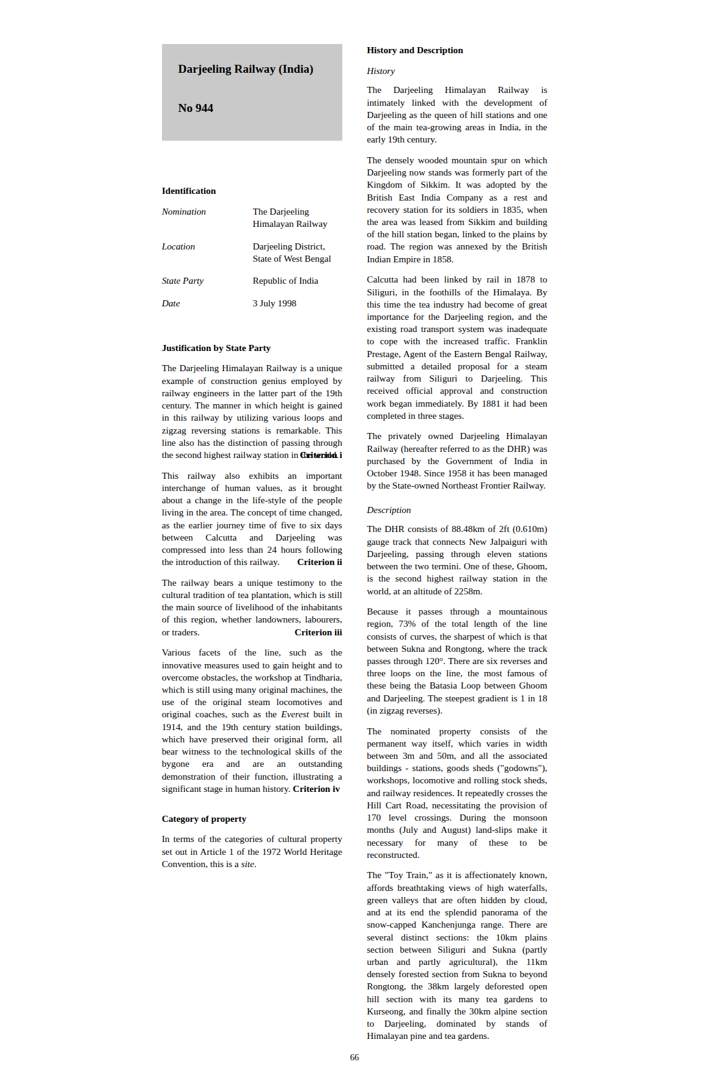Darjeeling Railway (India)
No 944
Identification
Nomination
The Darjeeling Himalayan Railway
Location
Darjeeling District, State of West Bengal
State Party
Republic of India
Date
3 July 1998
Justification by State Party
The Darjeeling Himalayan Railway is a unique example of construction genius employed by railway engineers in the latter part of the 19th century. The manner in which height is gained in this railway by utilizing various loops and zigzag reversing stations is remarkable. This line also has the distinction of passing through the second highest railway station in the world.Criterion i
This railway also exhibits an important interchange of human values, as it brought about a change in the life-style of the people living in the area. The concept of time changed, as the earlier journey time of five to six days between Calcutta and Darjeeling was compressed into less than 24 hours following the introduction of this railway.Criterion ii
The railway bears a unique testimony to the cultural tradition of tea plantation, which is still the main source of livelihood of the inhabitants of this region, whether landowners, labourers, or traders.Criterion iii
Various facets of the line, such as the innovative measures used to gain height and to overcome obstacles, the workshop at Tindharia, which is still using many original machines, the use of the original steam locomotives and original coaches, such as the Everest built in 1914, and the 19th century station buildings, which have preserved their original form, all bear witness to the technological skills of the bygone era and are an outstanding demonstration of their function, illustrating a significant stage in human history. Criterion iv
Category of property
In terms of the categories of cultural property set out in Article 1 of the 1972 World Heritage Convention, this is a site.
History and Description
History
The Darjeeling Himalayan Railway is intimately linked with the development of Darjeeling as the queen of hill stations and one of the main tea-growing areas in India, in the early 19th century.
The densely wooded mountain spur on which Darjeeling now stands was formerly part of the Kingdom of Sikkim. It was adopted by the British East India Company as a rest and recovery station for its soldiers in 1835, when the area was leased from Sikkim and building of the hill station began, linked to the plains by road. The region was annexed by the British Indian Empire in 1858.
Calcutta had been linked by rail in 1878 to Siliguri, in the foothills of the Himalaya. By this time the tea industry had become of great importance for the Darjeeling region, and the existing road transport system was inadequate to cope with the increased traffic. Franklin Prestage, Agent of the Eastern Bengal Railway, submitted a detailed proposal for a steam railway from Siliguri to Darjeeling. This received official approval and construction work began immediately. By 1881 it had been completed in three stages.
The privately owned Darjeeling Himalayan Railway (hereafter referred to as the DHR) was purchased by the Government of India in October 1948. Since 1958 it has been managed by the State-owned Northeast Frontier Railway.
Description
The DHR consists of 88.48km of 2ft (0.610m) gauge track that connects New Jalpaiguri with Darjeeling, passing through eleven stations between the two termini. One of these, Ghoom, is the second highest railway station in the world, at an altitude of 2258m.
Because it passes through a mountainous region, 73% of the total length of the line consists of curves, the sharpest of which is that between Sukna and Rongtong, where the track passes through 120°. There are six reverses and three loops on the line, the most famous of these being the Batasia Loop between Ghoom and Darjeeling. The steepest gradient is 1 in 18 (in zigzag reverses).
The nominated property consists of the permanent way itself, which varies in width between 3m and 50m, and all the associated buildings - stations, goods sheds ("godowns"), workshops, locomotive and rolling stock sheds, and railway residences. It repeatedly crosses the Hill Cart Road, necessitating the provision of 170 level crossings. During the monsoon months (July and August) land-slips make it necessary for many of these to be reconstructed.
The "Toy Train," as it is affectionately known, affords breathtaking views of high waterfalls, green valleys that are often hidden by cloud, and at its end the splendid panorama of the snow-capped Kanchenjunga range. There are several distinct sections: the 10km plains section between Siliguri and Sukna (partly urban and partly agricultural), the 11km densely forested section from Sukna to beyond Rongtong, the 38km largely deforested open hill section with its many tea gardens to Kurseong, and finally the 30km alpine section to Darjeeling, dominated by stands of Himalayan pine and tea gardens.
66